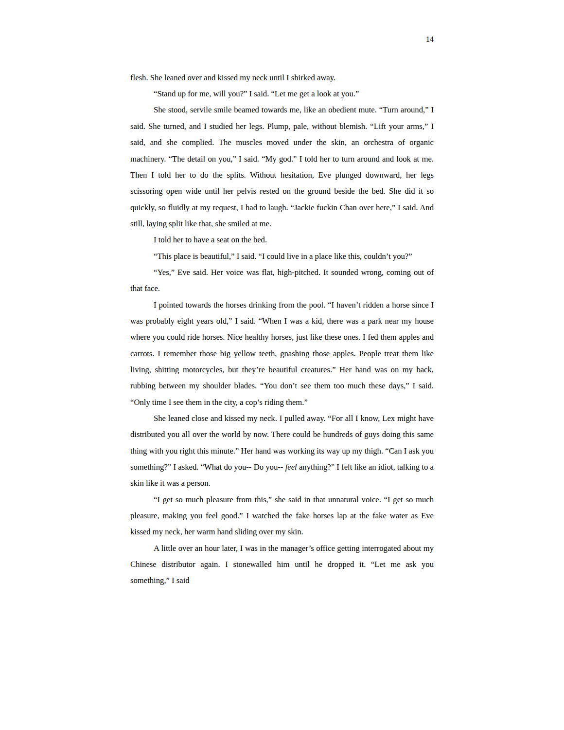14
flesh. She leaned over and kissed my neck until I shirked away.
“Stand up for me, will you?” I said. “Let me get a look at you.”
She stood, servile smile beamed towards me, like an obedient mute. “Turn around,” I said. She turned, and I studied her legs. Plump, pale, without blemish. “Lift your arms,” I said, and she complied. The muscles moved under the skin, an orchestra of organic machinery. “The detail on you,” I said. “My god.” I told her to turn around and look at me. Then I told her to do the splits. Without hesitation, Eve plunged downward, her legs scissoring open wide until her pelvis rested on the ground beside the bed. She did it so quickly, so fluidly at my request, I had to laugh. “Jackie fuckin Chan over here,” I said. And still, laying split like that, she smiled at me.
I told her to have a seat on the bed.
“This place is beautiful,” I said. “I could live in a place like this, couldn’t you?”
“Yes,” Eve said. Her voice was flat, high-pitched. It sounded wrong, coming out of that face.
I pointed towards the horses drinking from the pool. “I haven’t ridden a horse since I was probably eight years old,” I said. “When I was a kid, there was a park near my house where you could ride horses. Nice healthy horses, just like these ones. I fed them apples and carrots. I remember those big yellow teeth, gnashing those apples. People treat them like living, shitting motorcycles, but they’re beautiful creatures.” Her hand was on my back, rubbing between my shoulder blades. “You don’t see them too much these days,” I said. “Only time I see them in the city, a cop’s riding them.”
She leaned close and kissed my neck. I pulled away. “For all I know, Lex might have distributed you all over the world by now. There could be hundreds of guys doing this same thing with you right this minute.” Her hand was working its way up my thigh. “Can I ask you something?” I asked. “What do you-- Do you-- feel anything?” I felt like an idiot, talking to a skin like it was a person.
“I get so much pleasure from this,” she said in that unnatural voice. “I get so much pleasure, making you feel good.” I watched the fake horses lap at the fake water as Eve kissed my neck, her warm hand sliding over my skin.
A little over an hour later, I was in the manager’s office getting interrogated about my Chinese distributor again. I stonewalled him until he dropped it. “Let me ask you something,” I said